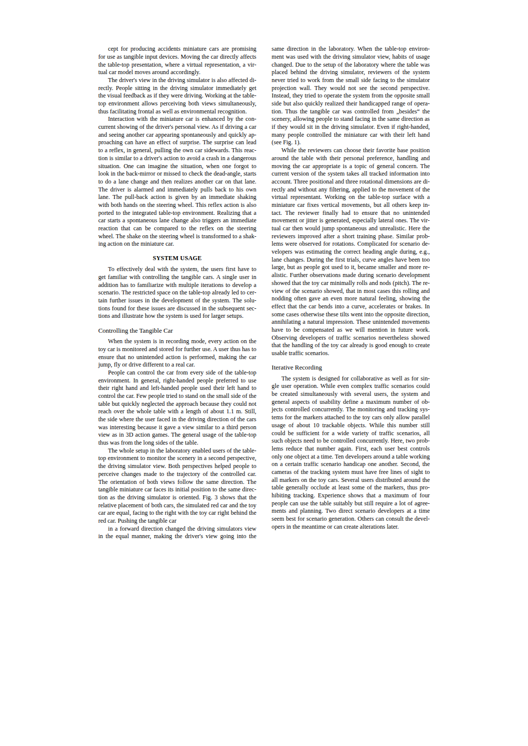cept for producing accidents miniature cars are promising for use as tangible input devices. Moving the car directly affects the table-top presentation, where a virtual representation, a virtual car model moves around accordingly.
The driver's view in the driving simulator is also affected directly. People sitting in the driving simulator immediately get the visual feedback as if they were driving. Working at the table-top environment allows perceiving both views simultaneously, thus facilitating frontal as well as environmental recognition.
Interaction with the miniature car is enhanced by the concurrent showing of the driver's personal view. As if driving a car and seeing another car appearing spontaneously and quickly approaching can have an effect of surprise. The surprise can lead to a reflex, in general, pulling the own car sidewards. This reaction is similar to a driver's action to avoid a crash in a dangerous situation. One can imagine the situation, when one forgot to look in the back-mirror or missed to check the dead-angle, starts to do a lane change and then realizes another car on that lane. The driver is alarmed and immediately pulls back to his own lane. The pull-back action is given by an immediate shaking with both hands on the steering wheel. This reflex action is also ported to the integrated table-top environment. Realizing that a car starts a spontaneous lane change also triggers an immediate reaction that can be compared to the reflex on the steering wheel. The shake on the steering wheel is transformed to a shaking action on the miniature car.
System Usage
To effectively deal with the system, the users first have to get familiar with controlling the tangible cars. A single user in addition has to familiarize with multiple iterations to develop a scenario. The restricted space on the table-top already led to certain further issues in the development of the system. The solutions found for these issues are discussed in the subsequent sections and illustrate how the system is used for larger setups.
Controlling the Tangible Car
When the system is in recording mode, every action on the toy car is monitored and stored for further use. A user thus has to ensure that no unintended action is performed, making the car jump, fly or drive different to a real car.
People can control the car from every side of the table-top environment. In general, right-handed people preferred to use their right hand and left-handed people used their left hand to control the car. Few people tried to stand on the small side of the table but quickly neglected the approach because they could not reach over the whole table with a length of about 1.1 m. Still, the side where the user faced in the driving direction of the cars was interesting because it gave a view similar to a third person view as in 3D action games. The general usage of the table-top thus was from the long sides of the table.
The whole setup in the laboratory enabled users of the table-top environment to monitor the scenery in a second perspective, the driving simulator view. Both perspectives helped people to perceive changes made to the trajectory of the controlled car. The orientation of both views follow the same direction. The tangible miniature car faces its initial position to the same direction as the driving simulator is oriented. Fig. 3 shows that the relative placement of both cars, the simulated red car and the toy car are equal, facing to the right with the toy car right behind the red car. Pushing the tangible car
in a forward direction changed the driving simulators view in the equal manner, making the driver's view going into the same direction in the laboratory. When the table-top environment was used with the driving simulator view, habits of usage changed. Due to the setup of the laboratory where the table was placed behind the driving simulator, reviewers of the system never tried to work from the small side facing to the simulator projection wall. They would not see the second perspective. Instead, they tried to operate the system from the opposite small side but also quickly realized their handicapped range of operation. Thus the tangible car was controlled from „besides“ the scenery, allowing people to stand facing in the same direction as if they would sit in the driving simulator. Even if right-handed, many people controlled the miniature car with their left hand (see Fig. 1).
While the reviewers can choose their favorite base position around the table with their personal preference, handling and moving the car appropriate is a topic of general concern. The current version of the system takes all tracked information into account. Three positional and three rotational dimensions are directly and without any filtering, applied to the movement of the virtual representant. Working on the table-top surface with a miniature car fixes vertical movements, but all others keep intact. The reviewer finally had to ensure that no unintended movement or jitter is generated, especially lateral ones. The virtual car then would jump spontaneous and unrealistic. Here the reviewers improved after a short training phase. Similar problems were observed for rotations. Complicated for scenario developers was estimating the correct heading angle during, e.g., lane changes. During the first trials, curve angles have been too large, but as people got used to it, became smaller and more realistic. Further observations made during scenario development showed that the toy car minimally rolls and nods (pitch). The review of the scenario showed, that in most cases this rolling and nodding often gave an even more natural feeling, showing the effect that the car bends into a curve, accelerates or brakes. In some cases otherwise these tilts went into the opposite direction, annihilating a natural impression. These unintended movements have to be compensated as we will mention in future work. Observing developers of traffic scenarios nevertheless showed that the handling of the toy car already is good enough to create usable traffic scenarios.
Iterative Recording
The system is designed for collaborative as well as for single user operation. While even complex traffic scenarios could be created simultaneously with several users, the system and general aspects of usability define a maximum number of objects controlled concurrently. The monitoring and tracking systems for the markers attached to the toy cars only allow parallel usage of about 10 trackable objects. While this number still could be sufficient for a wide variety of traffic scenarios, all such objects need to be controlled concurrently. Here, two problems reduce that number again. First, each user best controls only one object at a time. Ten developers around a table working on a certain traffic scenario handicap one another. Second, the cameras of the tracking system must have free lines of sight to all markers on the toy cars. Several users distributed around the table generally occlude at least some of the markers, thus prohibiting tracking. Experience shows that a maximum of four people can use the table suitably but still require a lot of agreements and planning. Two direct scenario developers at a time seem best for scenario generation. Others can consult the developers in the meantime or can create alterations later.